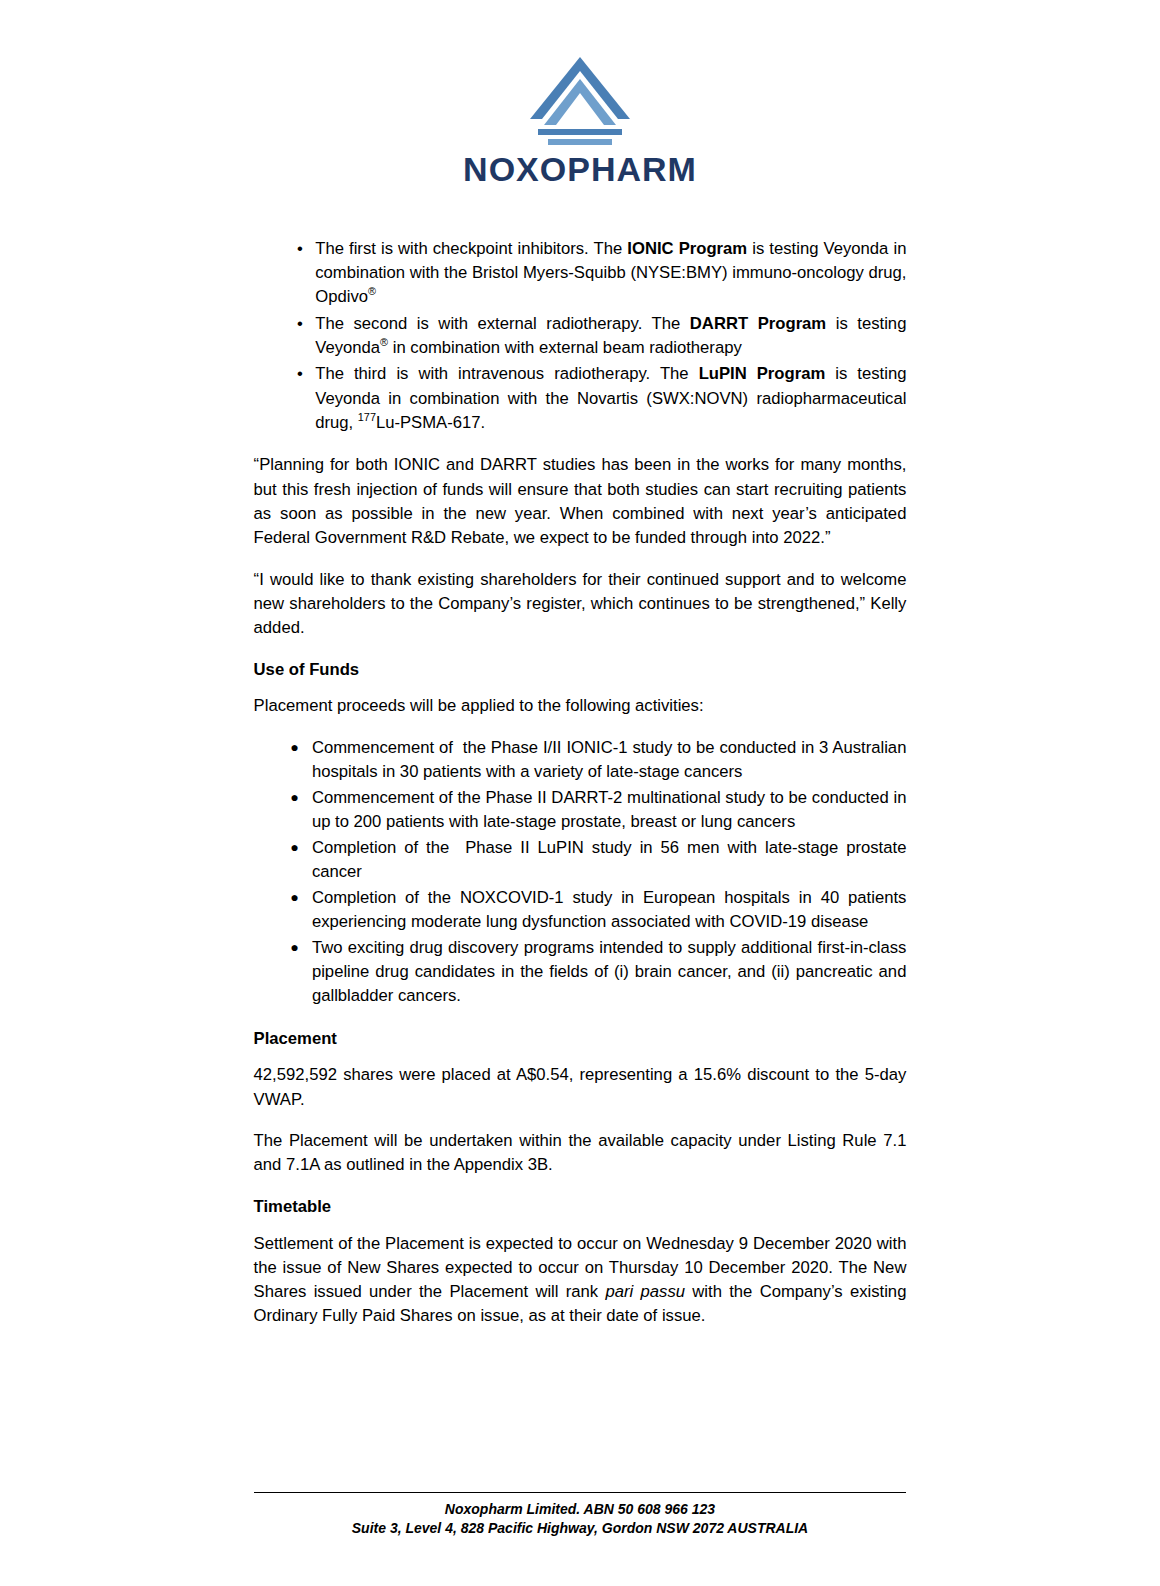NOXOPHARM
The first is with checkpoint inhibitors. The IONIC Program is testing Veyonda in combination with the Bristol Myers-Squibb (NYSE:BMY) immuno-oncology drug, Opdivo®
The second is with external radiotherapy. The DARRT Program is testing Veyonda® in combination with external beam radiotherapy
The third is with intravenous radiotherapy. The LuPIN Program is testing Veyonda in combination with the Novartis (SWX:NOVN) radiopharmaceutical drug, 177Lu-PSMA-617.
“Planning for both IONIC and DARRT studies has been in the works for many months, but this fresh injection of funds will ensure that both studies can start recruiting patients as soon as possible in the new year. When combined with next year’s anticipated Federal Government R&D Rebate, we expect to be funded through into 2022.”
“I would like to thank existing shareholders for their continued support and to welcome new shareholders to the Company’s register, which continues to be strengthened,” Kelly added.
Use of Funds
Placement proceeds will be applied to the following activities:
Commencement of the Phase I/II IONIC-1 study to be conducted in 3 Australian hospitals in 30 patients with a variety of late-stage cancers
Commencement of the Phase II DARRT-2 multinational study to be conducted in up to 200 patients with late-stage prostate, breast or lung cancers
Completion of the Phase II LuPIN study in 56 men with late-stage prostate cancer
Completion of the NOXCOVID-1 study in European hospitals in 40 patients experiencing moderate lung dysfunction associated with COVID-19 disease
Two exciting drug discovery programs intended to supply additional first-in-class pipeline drug candidates in the fields of (i) brain cancer, and (ii) pancreatic and gallbladder cancers.
Placement
42,592,592 shares were placed at A$0.54, representing a 15.6% discount to the 5-day VWAP.
The Placement will be undertaken within the available capacity under Listing Rule 7.1 and 7.1A as outlined in the Appendix 3B.
Timetable
Settlement of the Placement is expected to occur on Wednesday 9 December 2020 with the issue of New Shares expected to occur on Thursday 10 December 2020. The New Shares issued under the Placement will rank pari passu with the Company’s existing Ordinary Fully Paid Shares on issue, as at their date of issue.
Noxopharm Limited. ABN 50 608 966 123
Suite 3, Level 4, 828 Pacific Highway, Gordon NSW 2072 AUSTRALIA